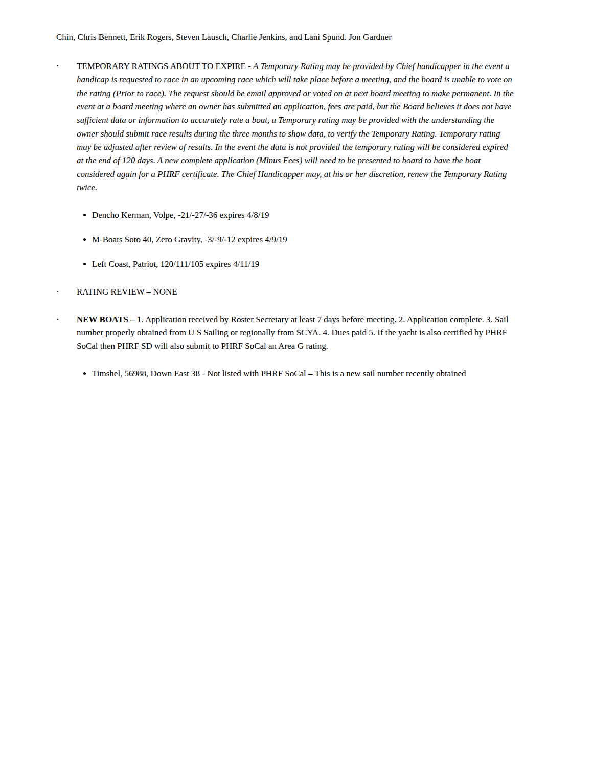Chin, Chris Bennett, Erik Rogers, Steven Lausch, Charlie Jenkins, and Lani Spund. Jon Gardner
·
Temporary Ratings About to Expire - A Temporary Rating may be provided by Chief handicapper in the event a handicap is requested to race in an upcoming race which will take place before a meeting, and the board is unable to vote on the rating (Prior to race). The request should be email approved or voted on at next board meeting to make permanent. In the event at a board meeting where an owner has submitted an application, fees are paid, but the Board believes it does not have sufficient data or information to accurately rate a boat, a Temporary rating may be provided with the understanding the owner should submit race results during the three months to show data, to verify the Temporary Rating. Temporary rating may be adjusted after review of results. In the event the data is not provided the temporary rating will be considered expired at the end of 120 days. A new complete application (Minus Fees) will need to be presented to board to have the boat considered again for a PHRF certificate. The Chief Handicapper may, at his or her discretion, renew the Temporary Rating twice.
Dencho Kerman, Volpe, -21/-27/-36 expires 4/8/19
M-Boats Soto 40, Zero Gravity, -3/-9/-12 expires 4/9/19
Left Coast, Patriot, 120/111/105 expires 4/11/19
·
Rating Review – None
·
NEW BOATS – 1. Application received by Roster Secretary at least 7 days before meeting. 2. Application complete. 3. Sail number properly obtained from U S Sailing or regionally from SCYA. 4. Dues paid 5. If the yacht is also certified by PHRF SoCal then PHRF SD will also submit to PHRF SoCal an Area G rating.
Timshel, 56988, Down East 38 - Not listed with PHRF SoCal – This is a new sail number recently obtained